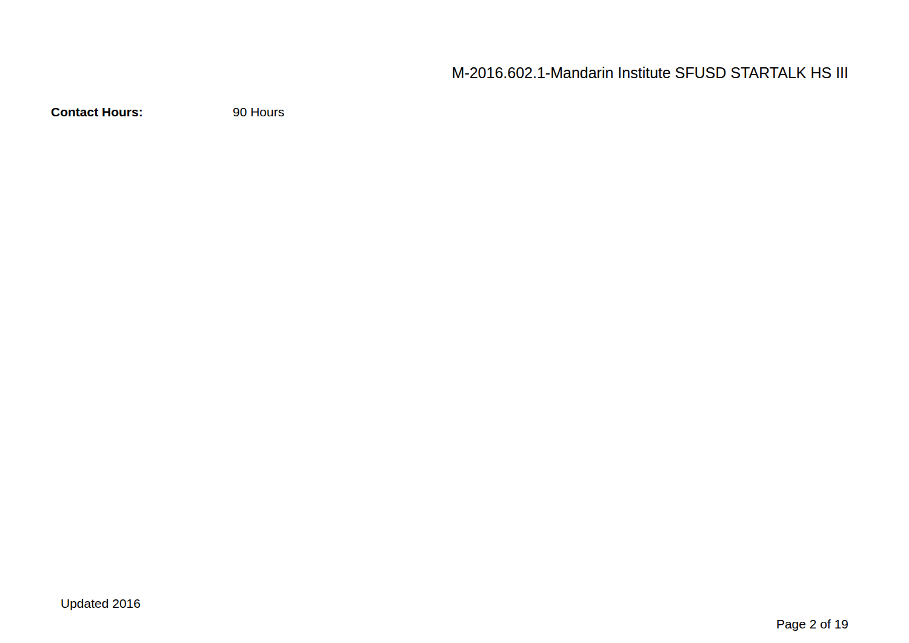M-2016.602.1-Mandarin Institute SFUSD STARTALK HS III
Contact Hours: 90 Hours
Updated 2016
Page 2 of 19